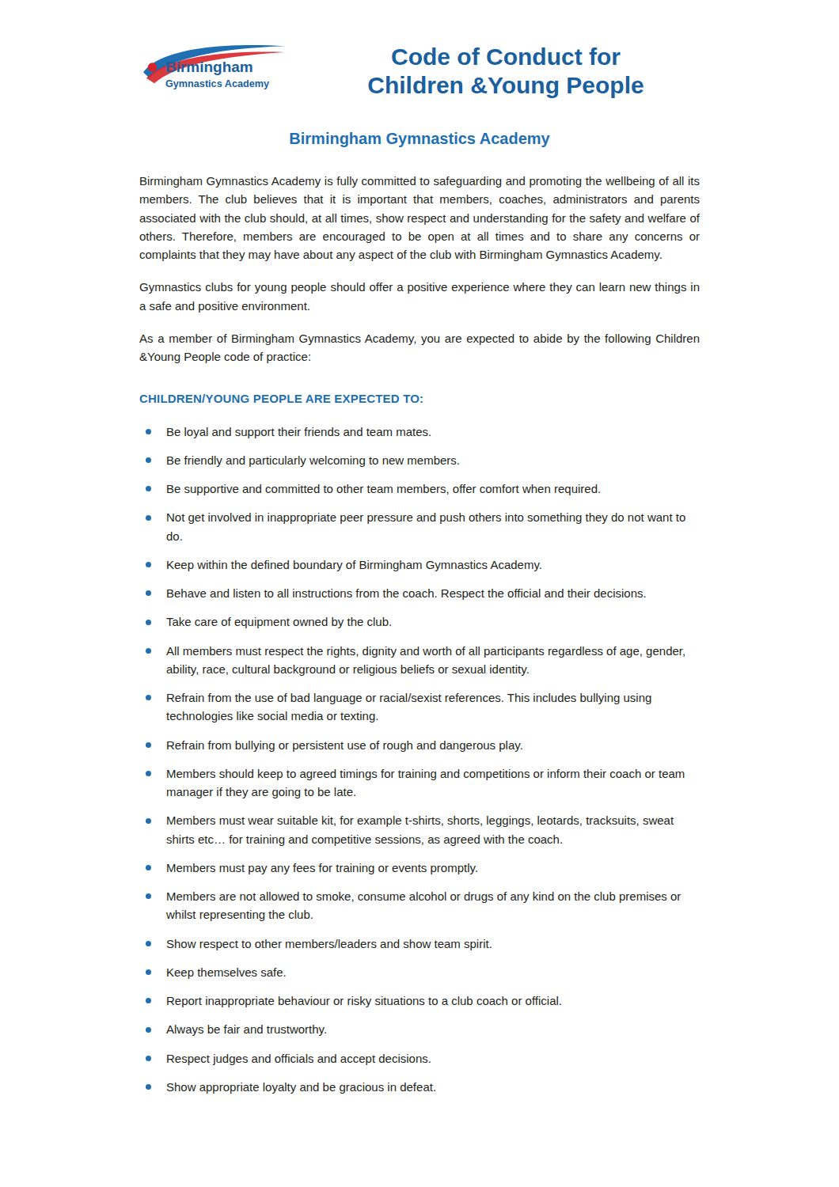Birmingham Gymnastics Academy
Code of Conduct for
Children &Young People
Birmingham Gymnastics Academy
Birmingham Gymnastics Academy is fully committed to safeguarding and promoting the wellbeing of all its members. The club believes that it is important that members, coaches, administrators and parents associated with the club should, at all times, show respect and understanding for the safety and welfare of others. Therefore, members are encouraged to be open at all times and to share any concerns or complaints that they may have about any aspect of the club with Birmingham Gymnastics Academy.
Gymnastics clubs for young people should offer a positive experience where they can learn new things in a safe and positive environment.
As a member of Birmingham Gymnastics Academy, you are expected to abide by the following Children &Young People code of practice:
CHILDREN/YOUNG PEOPLE ARE EXPECTED TO:
Be loyal and support their friends and team mates.
Be friendly and particularly welcoming to new members.
Be supportive and committed to other team members, offer comfort when required.
Not get involved in inappropriate peer pressure and push others into something they do not want to do.
Keep within the defined boundary of Birmingham Gymnastics Academy.
Behave and listen to all instructions from the coach. Respect the official and their decisions.
Take care of equipment owned by the club.
All members must respect the rights, dignity and worth of all participants regardless of age, gender, ability, race, cultural background or religious beliefs or sexual identity.
Refrain from the use of bad language or racial/sexist references. This includes bullying using technologies like social media or texting.
Refrain from bullying or persistent use of rough and dangerous play.
Members should keep to agreed timings for training and competitions or inform their coach or team manager if they are going to be late.
Members must wear suitable kit, for example t-shirts, shorts, leggings, leotards, tracksuits, sweat shirts etc… for training and competitive sessions, as agreed with the coach.
Members must pay any fees for training or events promptly.
Members are not allowed to smoke, consume alcohol or drugs of any kind on the club premises or whilst representing the club.
Show respect to other members/leaders and show team spirit.
Keep themselves safe.
Report inappropriate behaviour or risky situations to a club coach or official.
Always be fair and trustworthy.
Respect judges and officials and accept decisions.
Show appropriate loyalty and be gracious in defeat.